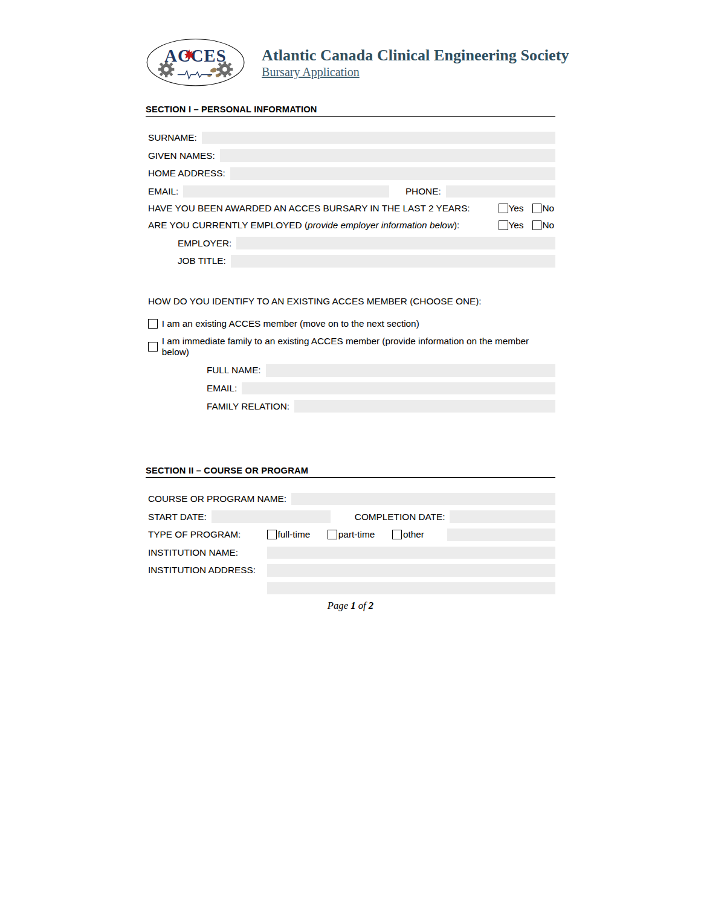ACCES
Atlantic Canada Clinical Engineering Society
Bursary Application
SECTION I – PERSONAL INFORMATION
SURNAME:
GIVEN NAMES:
HOME ADDRESS:
EMAIL: PHONE:
HAVE YOU BEEN AWARDED AN ACCES BURSARY IN THE LAST 2 YEARS: Yes No
ARE YOU CURRENTLY EMPLOYED (provide employer information below): Yes No
EMPLOYER:
JOB TITLE:
HOW DO YOU IDENTIFY TO AN EXISTING ACCES MEMBER (CHOOSE ONE):
I am an existing ACCES member (move on to the next section)
I am immediate family to an existing ACCES member (provide information on the member below)
FULL NAME:
EMAIL:
FAMILY RELATION:
SECTION II – COURSE OR PROGRAM
COURSE OR PROGRAM NAME:
START DATE: COMPLETION DATE:
TYPE OF PROGRAM: full-time part-time other
INSTITUTION NAME:
INSTITUTION ADDRESS:
Page 1 of 2